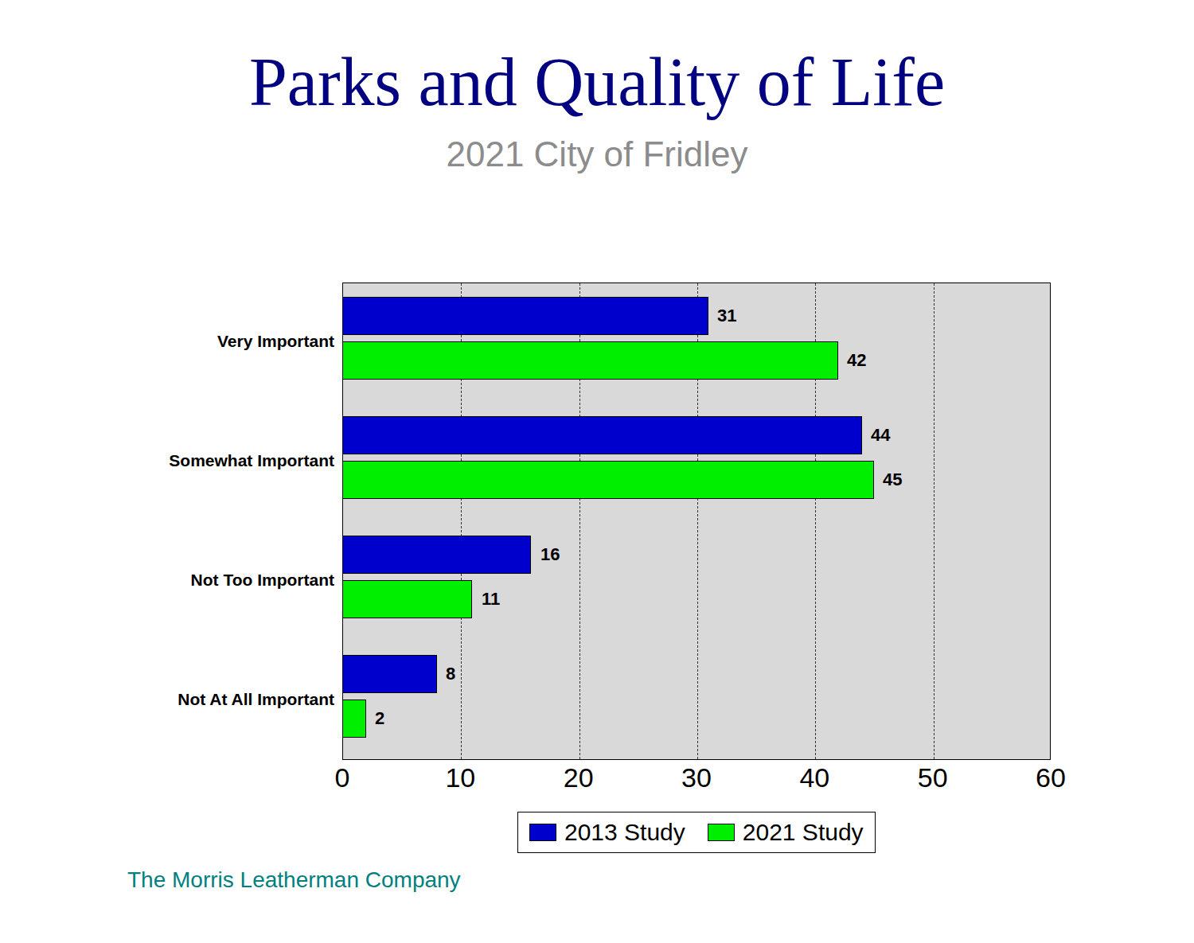Parks and Quality of Life
2021 City of Fridley
Very Important
Somewhat Important
Not Too Important
Not At All Important
31
42
44
45
16
11
8
2
0 10 20 30 40 50 60
2013 Study 2021 Study
The Morris Leatherman Company